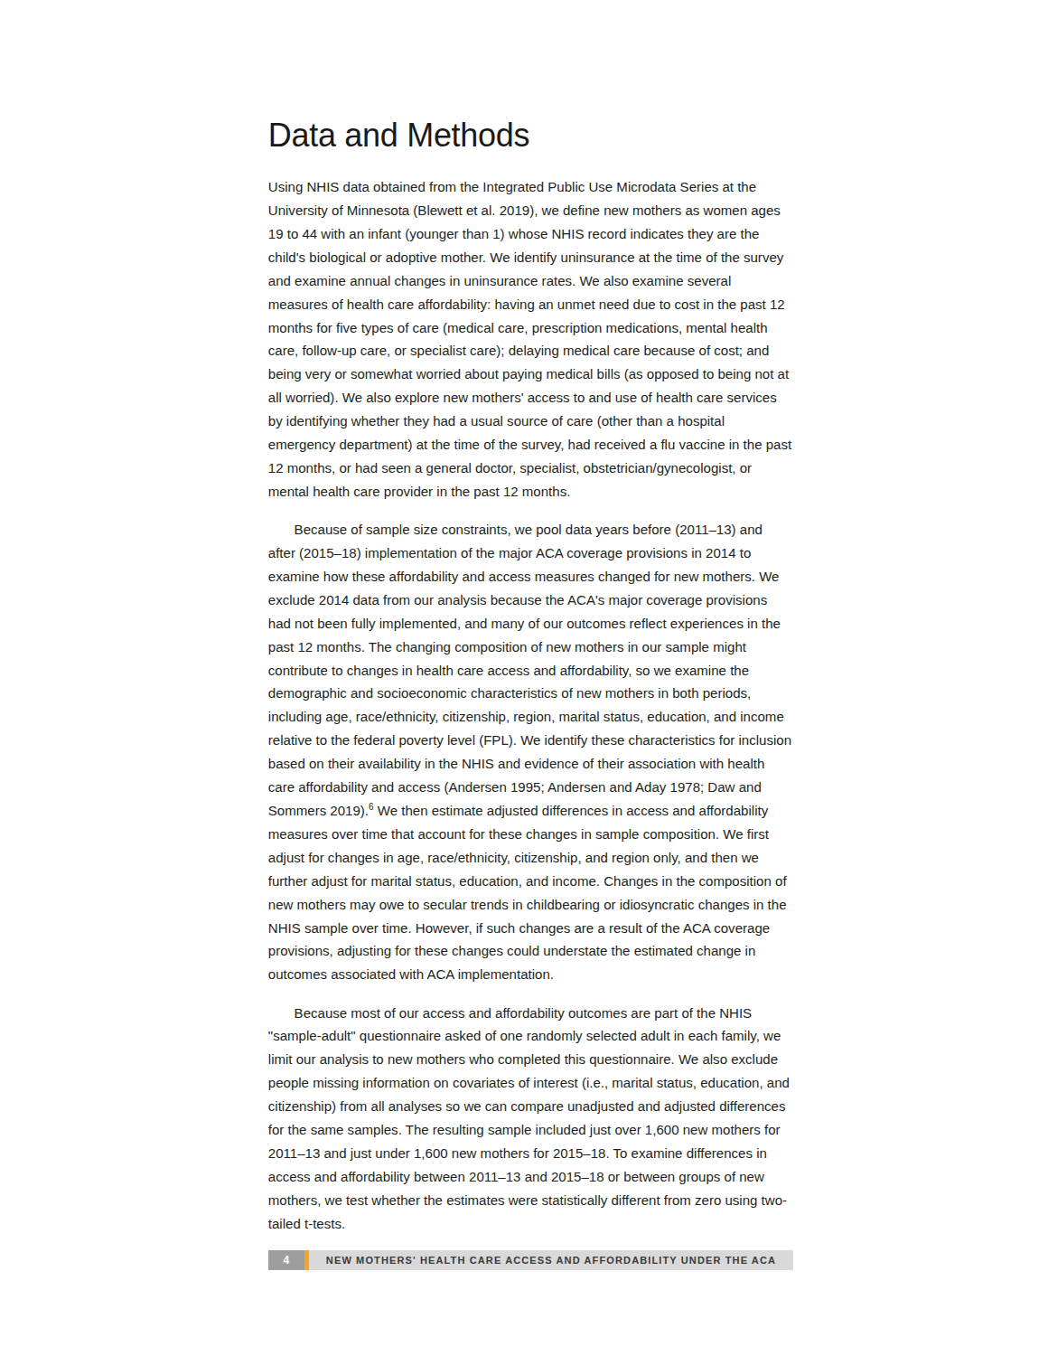Data and Methods
Using NHIS data obtained from the Integrated Public Use Microdata Series at the University of Minnesota (Blewett et al. 2019), we define new mothers as women ages 19 to 44 with an infant (younger than 1) whose NHIS record indicates they are the child's biological or adoptive mother. We identify uninsurance at the time of the survey and examine annual changes in uninsurance rates. We also examine several measures of health care affordability: having an unmet need due to cost in the past 12 months for five types of care (medical care, prescription medications, mental health care, follow-up care, or specialist care); delaying medical care because of cost; and being very or somewhat worried about paying medical bills (as opposed to being not at all worried). We also explore new mothers' access to and use of health care services by identifying whether they had a usual source of care (other than a hospital emergency department) at the time of the survey, had received a flu vaccine in the past 12 months, or had seen a general doctor, specialist, obstetrician/gynecologist, or mental health care provider in the past 12 months.
Because of sample size constraints, we pool data years before (2011–13) and after (2015–18) implementation of the major ACA coverage provisions in 2014 to examine how these affordability and access measures changed for new mothers. We exclude 2014 data from our analysis because the ACA's major coverage provisions had not been fully implemented, and many of our outcomes reflect experiences in the past 12 months. The changing composition of new mothers in our sample might contribute to changes in health care access and affordability, so we examine the demographic and socioeconomic characteristics of new mothers in both periods, including age, race/ethnicity, citizenship, region, marital status, education, and income relative to the federal poverty level (FPL). We identify these characteristics for inclusion based on their availability in the NHIS and evidence of their association with health care affordability and access (Andersen 1995; Andersen and Aday 1978; Daw and Sommers 2019).6 We then estimate adjusted differences in access and affordability measures over time that account for these changes in sample composition. We first adjust for changes in age, race/ethnicity, citizenship, and region only, and then we further adjust for marital status, education, and income. Changes in the composition of new mothers may owe to secular trends in childbearing or idiosyncratic changes in the NHIS sample over time. However, if such changes are a result of the ACA coverage provisions, adjusting for these changes could understate the estimated change in outcomes associated with ACA implementation.
Because most of our access and affordability outcomes are part of the NHIS "sample-adult" questionnaire asked of one randomly selected adult in each family, we limit our analysis to new mothers who completed this questionnaire. We also exclude people missing information on covariates of interest (i.e., marital status, education, and citizenship) from all analyses so we can compare unadjusted and adjusted differences for the same samples. The resulting sample included just over 1,600 new mothers for 2011–13 and just under 1,600 new mothers for 2015–18. To examine differences in access and affordability between 2011–13 and 2015–18 or between groups of new mothers, we test whether the estimates were statistically different from zero using two-tailed t-tests.
4
NEW MOTHERS' HEALTH CARE ACCESS AND AFFORDABILITY UNDER THE ACA